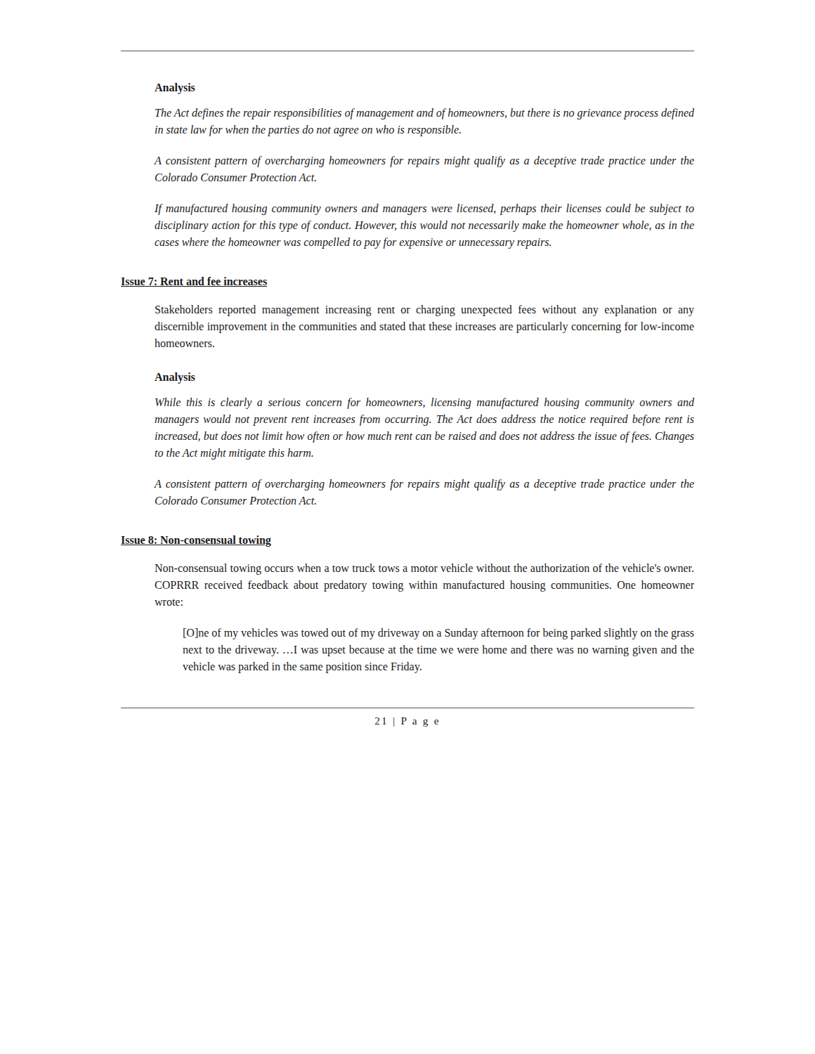Analysis
The Act defines the repair responsibilities of management and of homeowners, but there is no grievance process defined in state law for when the parties do not agree on who is responsible.
A consistent pattern of overcharging homeowners for repairs might qualify as a deceptive trade practice under the Colorado Consumer Protection Act.
If manufactured housing community owners and managers were licensed, perhaps their licenses could be subject to disciplinary action for this type of conduct. However, this would not necessarily make the homeowner whole, as in the cases where the homeowner was compelled to pay for expensive or unnecessary repairs.
Issue 7: Rent and fee increases
Stakeholders reported management increasing rent or charging unexpected fees without any explanation or any discernible improvement in the communities and stated that these increases are particularly concerning for low-income homeowners.
Analysis
While this is clearly a serious concern for homeowners, licensing manufactured housing community owners and managers would not prevent rent increases from occurring. The Act does address the notice required before rent is increased, but does not limit how often or how much rent can be raised and does not address the issue of fees. Changes to the Act might mitigate this harm.
A consistent pattern of overcharging homeowners for repairs might qualify as a deceptive trade practice under the Colorado Consumer Protection Act.
Issue 8: Non-consensual towing
Non-consensual towing occurs when a tow truck tows a motor vehicle without the authorization of the vehicle's owner. COPRRR received feedback about predatory towing within manufactured housing communities. One homeowner wrote:
[O]ne of my vehicles was towed out of my driveway on a Sunday afternoon for being parked slightly on the grass next to the driveway. …I was upset because at the time we were home and there was no warning given and the vehicle was parked in the same position since Friday.
21 | P a g e